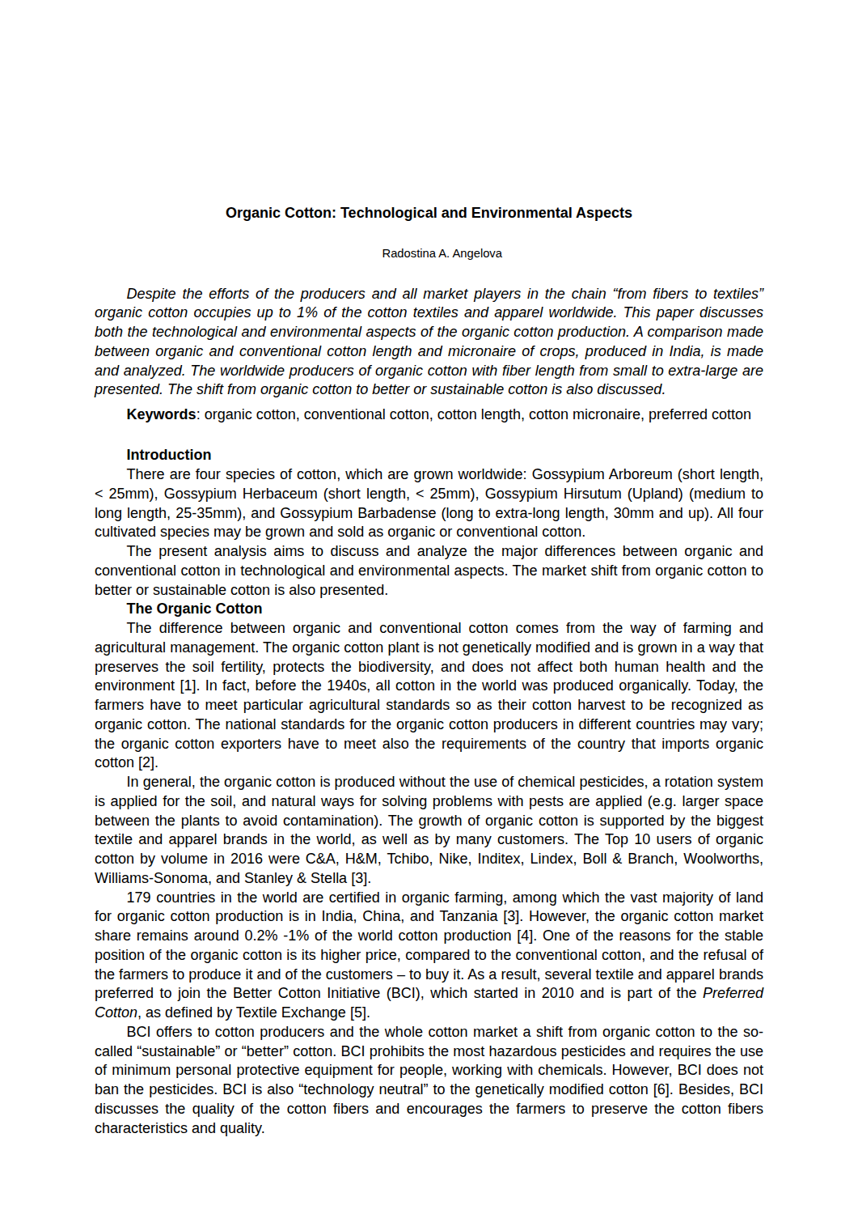Organic Cotton: Technological and Environmental Aspects
Radostina A. Angelova
Despite the efforts of the producers and all market players in the chain “from fibers to textiles” organic cotton occupies up to 1% of the cotton textiles and apparel worldwide. This paper discusses both the technological and environmental aspects of the organic cotton production. A comparison made between organic and conventional cotton length and micronaire of crops, produced in India, is made and analyzed. The worldwide producers of organic cotton with fiber length from small to extra-large are presented. The shift from organic cotton to better or sustainable cotton is also discussed.
Keywords: organic cotton, conventional cotton, cotton length, cotton micronaire, preferred cotton
Introduction
There are four species of cotton, which are grown worldwide: Gossypium Arboreum (short length, < 25mm), Gossypium Herbaceum (short length, < 25mm), Gossypium Hirsutum (Upland) (medium to long length, 25-35mm), and Gossypium Barbadense (long to extra-long length, 30mm and up). All four cultivated species may be grown and sold as organic or conventional cotton.
The present analysis aims to discuss and analyze the major differences between organic and conventional cotton in technological and environmental aspects. The market shift from organic cotton to better or sustainable cotton is also presented.
The Organic Cotton
The difference between organic and conventional cotton comes from the way of farming and agricultural management. The organic cotton plant is not genetically modified and is grown in a way that preserves the soil fertility, protects the biodiversity, and does not affect both human health and the environment [1]. In fact, before the 1940s, all cotton in the world was produced organically. Today, the farmers have to meet particular agricultural standards so as their cotton harvest to be recognized as organic cotton. The national standards for the organic cotton producers in different countries may vary; the organic cotton exporters have to meet also the requirements of the country that imports organic cotton [2].
In general, the organic cotton is produced without the use of chemical pesticides, a rotation system is applied for the soil, and natural ways for solving problems with pests are applied (e.g. larger space between the plants to avoid contamination). The growth of organic cotton is supported by the biggest textile and apparel brands in the world, as well as by many customers. The Top 10 users of organic cotton by volume in 2016 were C&A, H&M, Tchibo, Nike, Inditex, Lindex, Boll & Branch, Woolworths, Williams-Sonoma, and Stanley & Stella [3].
179 countries in the world are certified in organic farming, among which the vast majority of land for organic cotton production is in India, China, and Tanzania [3]. However, the organic cotton market share remains around 0.2% -1% of the world cotton production [4]. One of the reasons for the stable position of the organic cotton is its higher price, compared to the conventional cotton, and the refusal of the farmers to produce it and of the customers – to buy it. As a result, several textile and apparel brands preferred to join the Better Cotton Initiative (BCI), which started in 2010 and is part of the Preferred Cotton, as defined by Textile Exchange [5].
BCI offers to cotton producers and the whole cotton market a shift from organic cotton to the so-called “sustainable” or “better” cotton. BCI prohibits the most hazardous pesticides and requires the use of minimum personal protective equipment for people, working with chemicals. However, BCI does not ban the pesticides. BCI is also “technology neutral” to the genetically modified cotton [6]. Besides, BCI discusses the quality of the cotton fibers and encourages the farmers to preserve the cotton fibers characteristics and quality.